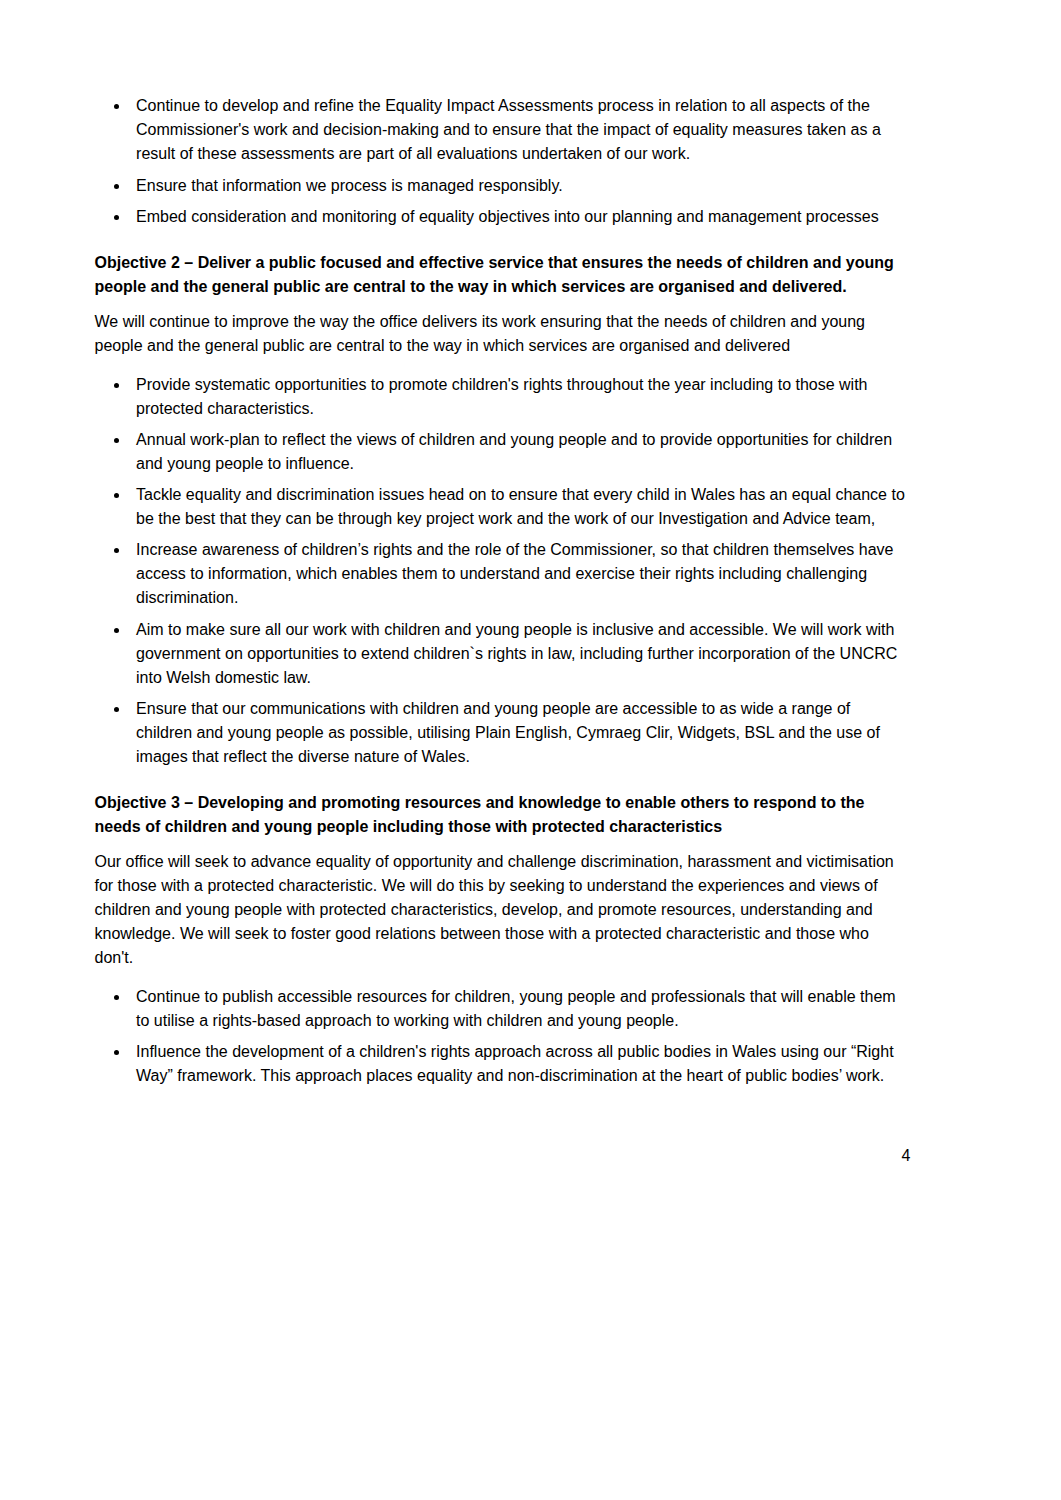Continue to develop and refine the Equality Impact Assessments process in relation to all aspects of the Commissioner's work and decision-making and to ensure that the impact of equality measures taken as a result of these assessments are part of all evaluations undertaken of our work.
Ensure that information we process is managed responsibly.
Embed consideration and monitoring of equality objectives into our planning and management processes
Objective 2 – Deliver a public focused and effective service that ensures the needs of children and young people and the general public are central to the way in which services are organised and delivered.
We will continue to improve the way the office delivers its work ensuring that the needs of children and young people and the general public are central to the way in which services are organised and delivered
Provide systematic opportunities to promote children's rights throughout the year including to those with protected characteristics.
Annual work-plan to reflect the views of children and young people and to provide opportunities for children and young people to influence.
Tackle equality and discrimination issues head on to ensure that every child in Wales has an equal chance to be the best that they can be through key project work and the work of our Investigation and Advice team,
Increase awareness of children’s rights and the role of the Commissioner, so that children themselves have access to information, which enables them to understand and exercise their rights including challenging discrimination.
Aim to make sure all our work with children and young people is inclusive and accessible. We will work with government on opportunities to extend children`s rights in law, including further incorporation of the UNCRC into Welsh domestic law.
Ensure that our communications with children and young people are accessible to as wide a range of children and young people as possible, utilising Plain English, Cymraeg Clir, Widgets, BSL and the use of images that reflect the diverse nature of Wales.
Objective 3 – Developing and promoting resources and knowledge to enable others to respond to the needs of children and young people including those with protected characteristics
Our office will seek to advance equality of opportunity and challenge discrimination, harassment and victimisation for those with a protected characteristic. We will do this by seeking to understand the experiences and views of children and young people with protected characteristics, develop, and promote resources, understanding and knowledge. We will seek to foster good relations between those with a protected characteristic and those who don't.
Continue to publish accessible resources for children, young people and professionals that will enable them to utilise a rights-based approach to working with children and young people.
Influence the development of a children's rights approach across all public bodies in Wales using our “Right Way” framework. This approach places equality and non-discrimination at the heart of public bodies’ work.
4